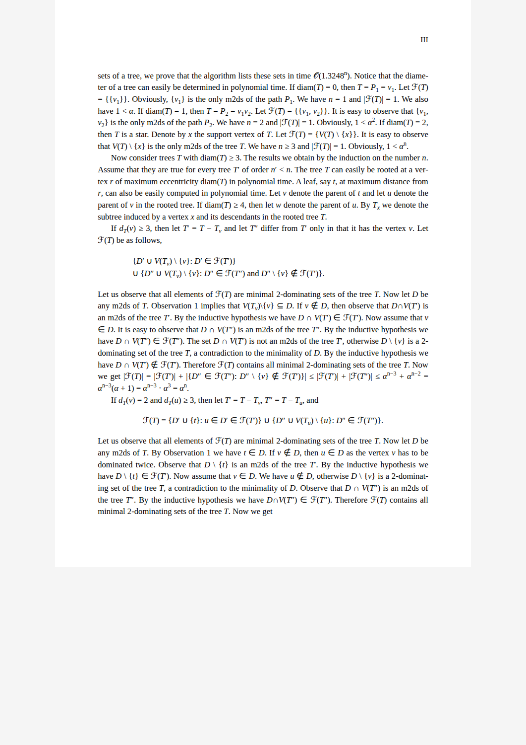III
sets of a tree, we prove that the algorithm lists these sets in time 𝒪(1.3248n). Notice that the diameter of a tree can easily be determined in polynomial time. If diam(T) = 0, then T = P1 = v1. Let ℱ(T) = {{v1}}. Obviously, {v1} is the only m2ds of the path P1. We have n = 1 and |ℱ(T)| = 1. We also have 1 < α. If diam(T) = 1, then T = P2 = v1v2. Let ℱ(T) = {{v1, v2}}. It is easy to observe that {v1, v2} is the only m2ds of the path P2. We have n = 2 and |ℱ(T)| = 1. Obviously, 1 < α2. If diam(T) = 2, then T is a star. Denote by x the support vertex of T. Let ℱ(T) = {V(T) \ {x}}. It is easy to observe that V(T) \ {x} is the only m2ds of the tree T. We have n ≥ 3 and |ℱ(T)| = 1. Obviously, 1 < αn.
Now consider trees T with diam(T) ≥ 3. The results we obtain by the induction on the number n. Assume that they are true for every tree T′ of order n′ < n. The tree T can easily be rooted at a vertex r of maximum eccentricity diam(T) in polynomial time. A leaf, say t, at maximum distance from r, can also be easily computed in polynomial time. Let v denote the parent of t and let u denote the parent of v in the rooted tree. If diam(T) ≥ 4, then let w denote the parent of u. By Tx we denote the subtree induced by a vertex x and its descendants in the rooted tree T.
If dT(v) ≥ 3, then let T′ = T − Tv and let T″ differ from T′ only in that it has the vertex v. Let ℱ(T) be as follows,
{D′ ∪ V(Tv) \ {v}: D′ ∈ ℱ(T′)}
∪ {D″ ∪ V(Tv) \ {v}: D″ ∈ ℱ(T″) and D″ \ {v} ∉ ℱ(T′)}.
Let us observe that all elements of ℱ(T) are minimal 2-dominating sets of the tree T. Now let D be any m2ds of T. Observation 1 implies that V(Tv)\{v} ⊆ D. If v ∉ D, then observe that D∩V(T′) is an m2ds of the tree T′. By the inductive hypothesis we have D ∩ V(T′) ∈ ℱ(T′). Now assume that v ∈ D. It is easy to observe that D ∩ V(T″) is an m2ds of the tree T″. By the inductive hypothesis we have D ∩ V(T″) ∈ ℱ(T″). The set D ∩ V(T′) is not an m2ds of the tree T′, otherwise D \ {v} is a 2-dominating set of the tree T, a contradiction to the minimality of D. By the inductive hypothesis we have D ∩ V(T′) ∉ ℱ(T′). Therefore ℱ(T) contains all minimal 2-dominating sets of the tree T. Now we get |ℱ(T)| = |ℱ(T′)| + |{D″ ∈ ℱ(T″): D″ \ {v} ∉ ℱ(T′)}| ≤ |ℱ(T′)| + |ℱ(T″)| ≤ αn−3 + αn−2 = αn−3(α + 1) = αn−3 · α3 = αn.
If dT(v) = 2 and dT(u) ≥ 3, then let T′ = T − Tv, T″ = T − Tu, and
ℱ(T) = {D′ ∪ {t}: u ∈ D′ ∈ ℱ(T′)} ∪ {D″ ∪ V(Tu) \ {u}: D″ ∈ ℱ(T″)}.
Let us observe that all elements of ℱ(T) are minimal 2-dominating sets of the tree T. Now let D be any m2ds of T. By Observation 1 we have t ∈ D. If v ∉ D, then u ∈ D as the vertex v has to be dominated twice. Observe that D \ {t} is an m2ds of the tree T′. By the inductive hypothesis we have D \ {t} ∈ ℱ(T′). Now assume that v ∈ D. We have u ∉ D, otherwise D \ {v} is a 2-dominating set of the tree T, a contradiction to the minimality of D. Observe that D ∩ V(T″) is an m2ds of the tree T″. By the inductive hypothesis we have D∩V(T″) ∈ ℱ(T″). Therefore ℱ(T) contains all minimal 2-dominating sets of the tree T. Now we get